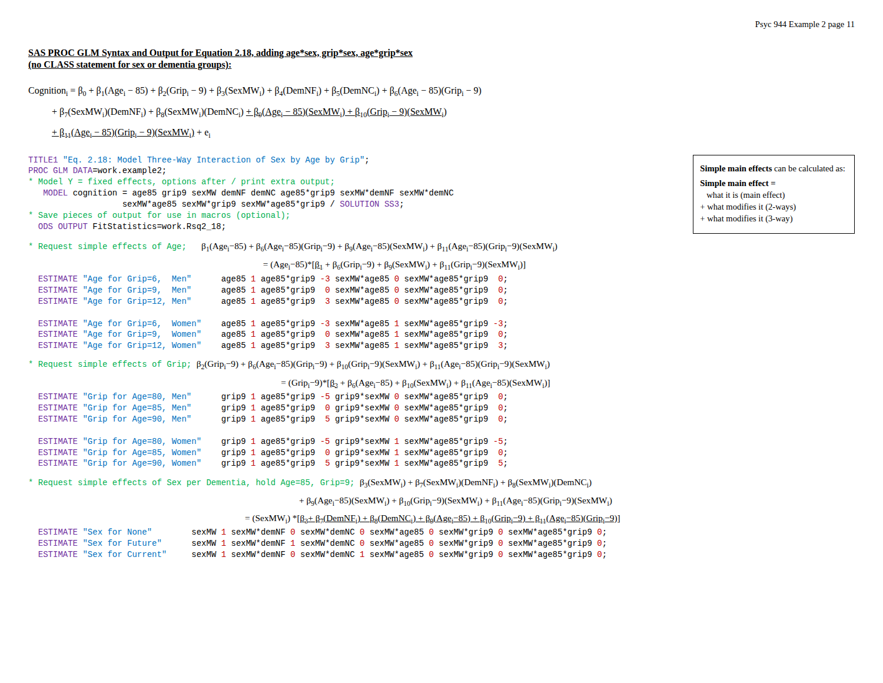Psyc 944 Example 2 page 11
SAS PROC GLM Syntax and Output for Equation 2.18, adding age*sex, grip*sex, age*grip*sex
(no CLASS statement for sex or dementia groups):
Cognitioni = β0 + β1(Agei − 85) + β2(Gripi − 9) + β3(SexMWi) + β4(DemNFi) + β5(DemNCi) + β6(Agei − 85)(Gripi − 9)
+ β7(SexMWi)(DemNFi) + β8(SexMWi)(DemNCi) + β9(Agei − 85)(SexMWi) + β10(Gripi − 9)(SexMWi)
+ β11(Agei − 85)(Gripi − 9)(SexMWi) + ei
Simple main effects can be calculated as:
Simple main effect =
what it is (main effect)
+ what modifies it (2-ways)
+ what modifies it (3-way)
TITLE1 "Eq. 2.18: Model Three-Way Interaction of Sex by Age by Grip"; PROC GLM DATA=work.example2; * Model Y = fixed effects, options after / print extra output; MODEL cognition = age85 grip9 sexMW demNF demNC age85*grip9 sexMW*demNF sexMW*demNC sexMW*age85 sexMW*grip9 sexMW*age85*grip9 / SOLUTION SS3; * Save pieces of output for use in macros (optional); ODS OUTPUT FitStatistics=work.Rsq2_18;
* Request simple effects of Age; β1(Agei−85) + β6(Agei−85)(Gripi−9) + β9(Agei−85)(SexMWi) + β11(Agei−85)(Gripi−9)(SexMWi)
= (Agei−85)*[β1 + β6(Gripi−9) + β9(SexMWi) + β11(Gripi−9)(SexMWi)]
ESTIMATE "Age for Grip=6, Men" age85 1 age85*grip9 -3 sexMW*age85 0 sexMW*age85*grip9 0; ESTIMATE "Age for Grip=9, Men" age85 1 age85*grip9 0 sexMW*age85 0 sexMW*age85*grip9 0; ESTIMATE "Age for Grip=12, Men" age85 1 age85*grip9 3 sexMW*age85 0 sexMW*age85*grip9 0; ESTIMATE "Age for Grip=6, Women" age85 1 age85*grip9 -3 sexMW*age85 1 sexMW*age85*grip9 -3; ESTIMATE "Age for Grip=9, Women" age85 1 age85*grip9 0 sexMW*age85 1 sexMW*age85*grip9 0; ESTIMATE "Age for Grip=12, Women" age85 1 age85*grip9 3 sexMW*age85 1 sexMW*age85*grip9 3;
* Request simple effects of Grip; β2(Gripi−9) + β6(Agei−85)(Gripi−9) + β10(Gripi−9)(SexMWi) + β11(Agei−85)(Gripi−9)(SexMWi)
= (Gripi−9)*[β2 + β6(Agei−85) + β10(SexMWi) + β11(Agei−85)(SexMWi)]
ESTIMATE "Grip for Age=80, Men" grip9 1 age85*grip9 -5 grip9*sexMW 0 sexMW*age85*grip9 0; ESTIMATE "Grip for Age=85, Men" grip9 1 age85*grip9 0 grip9*sexMW 0 sexMW*age85*grip9 0; ESTIMATE "Grip for Age=90, Men" grip9 1 age85*grip9 5 grip9*sexMW 0 sexMW*age85*grip9 0; ESTIMATE "Grip for Age=80, Women" grip9 1 age85*grip9 -5 grip9*sexMW 1 sexMW*age85*grip9 -5; ESTIMATE "Grip for Age=85, Women" grip9 1 age85*grip9 0 grip9*sexMW 1 sexMW*age85*grip9 0; ESTIMATE "Grip for Age=90, Women" grip9 1 age85*grip9 5 grip9*sexMW 1 sexMW*age85*grip9 5;
* Request simple effects of Sex per Dementia, hold Age=85, Grip=9; β3(SexMWi) + β7(SexMWi)(DemNFi) + β8(SexMWi)(DemNCi)
+ β9(Agei−85)(SexMWi) + β10(Gripi−9)(SexMWi) + β11(Agei−85)(Gripi−9)(SexMWi)
= (SexMWi) *[β3+ β7(DemNFi) + β8(DemNCi) + β9(Agei−85) + β10(Gripi−9) + β11(Agei−85)(Gripi−9)]
ESTIMATE "Sex for None" sexMW 1 sexMW*demNF 0 sexMW*demNC 0 sexMW*age85 0 sexMW*grip9 0 sexMW*age85*grip9 0; ESTIMATE "Sex for Future" sexMW 1 sexMW*demNF 1 sexMW*demNC 0 sexMW*age85 0 sexMW*grip9 0 sexMW*age85*grip9 0; ESTIMATE "Sex for Current" sexMW 1 sexMW*demNF 0 sexMW*demNC 1 sexMW*age85 0 sexMW*grip9 0 sexMW*age85*grip9 0;